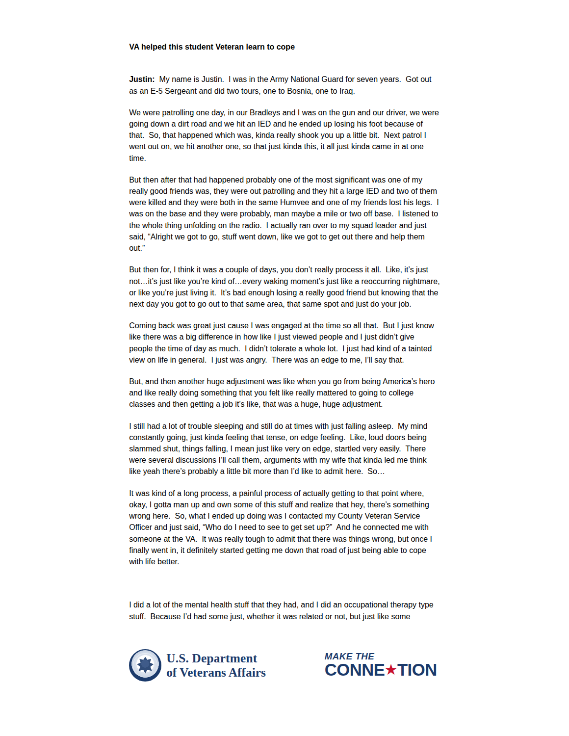VA helped this student Veteran learn to cope
Justin: My name is Justin. I was in the Army National Guard for seven years. Got out as an E-5 Sergeant and did two tours, one to Bosnia, one to Iraq.
We were patrolling one day, in our Bradleys and I was on the gun and our driver, we were going down a dirt road and we hit an IED and he ended up losing his foot because of that. So, that happened which was, kinda really shook you up a little bit. Next patrol I went out on, we hit another one, so that just kinda this, it all just kinda came in at one time.
But then after that had happened probably one of the most significant was one of my really good friends was, they were out patrolling and they hit a large IED and two of them were killed and they were both in the same Humvee and one of my friends lost his legs. I was on the base and they were probably, man maybe a mile or two off base. I listened to the whole thing unfolding on the radio. I actually ran over to my squad leader and just said, “Alright we got to go, stuff went down, like we got to get out there and help them out.”
But then for, I think it was a couple of days, you don’t really process it all. Like, it’s just not…it’s just like you’re kind of…every waking moment’s just like a reoccurring nightmare, or like you’re just living it. It’s bad enough losing a really good friend but knowing that the next day you got to go out to that same area, that same spot and just do your job.
Coming back was great just cause I was engaged at the time so all that. But I just know like there was a big difference in how like I just viewed people and I just didn’t give people the time of day as much. I didn’t tolerate a whole lot. I just had kind of a tainted view on life in general. I just was angry. There was an edge to me, I’ll say that.
But, and then another huge adjustment was like when you go from being America’s hero and like really doing something that you felt like really mattered to going to college classes and then getting a job it’s like, that was a huge, huge adjustment.
I still had a lot of trouble sleeping and still do at times with just falling asleep. My mind constantly going, just kinda feeling that tense, on edge feeling. Like, loud doors being slammed shut, things falling, I mean just like very on edge, startled very easily. There were several discussions I’ll call them, arguments with my wife that kinda led me think like yeah there’s probably a little bit more than I’d like to admit here. So…
It was kind of a long process, a painful process of actually getting to that point where, okay, I gotta man up and own some of this stuff and realize that hey, there’s something wrong here. So, what I ended up doing was I contacted my County Veteran Service Officer and just said, “Who do I need to see to get set up?” And he connected me with someone at the VA. It was really tough to admit that there was things wrong, but once I finally went in, it definitely started getting me down that road of just being able to cope with life better.
I did a lot of the mental health stuff that they had, and I did an occupational therapy type stuff. Because I’d had some just, whether it was related or not, but just like some
U.S. Department
of Veterans Affairs
MAKE THE
CONNE★TION